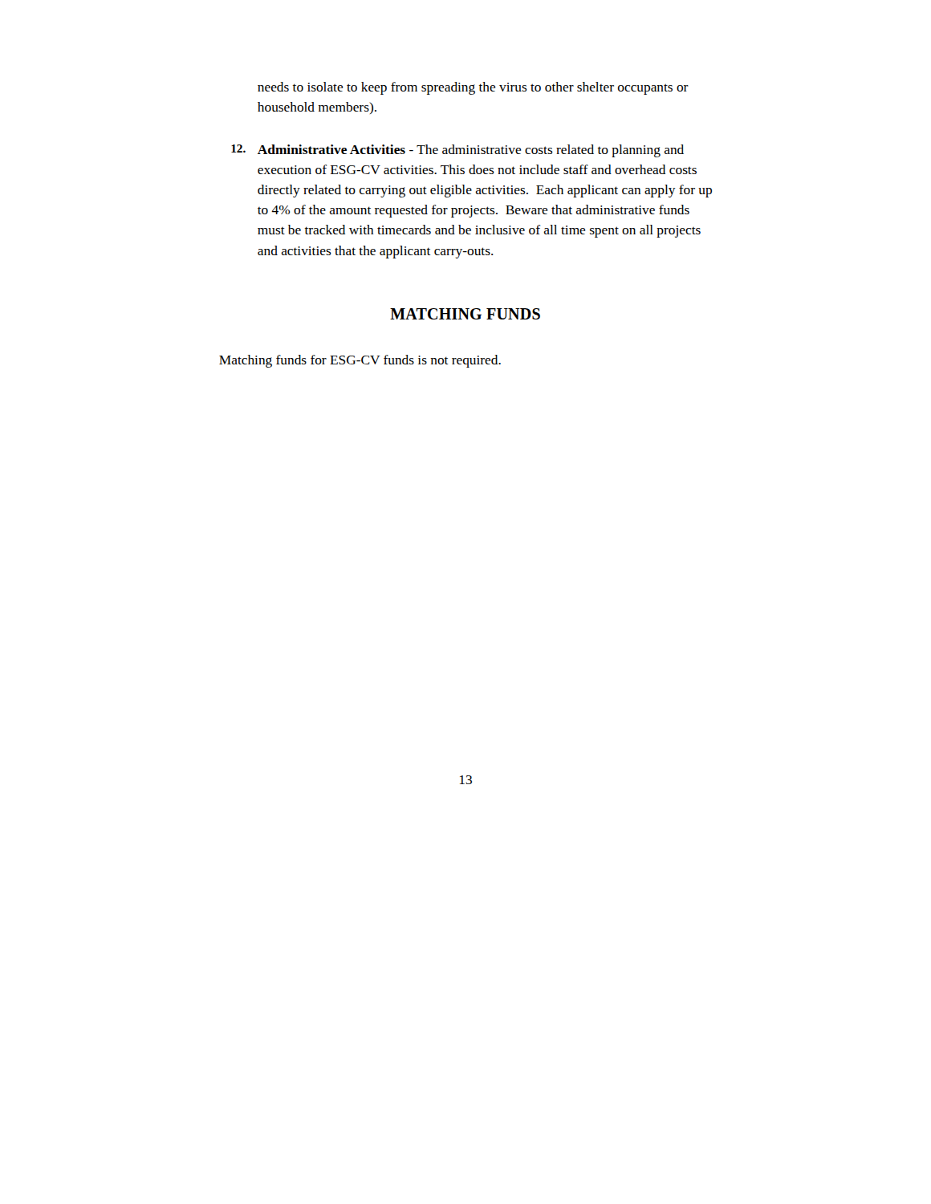needs to isolate to keep from spreading the virus to other shelter occupants or household members).
12.
Administrative Activities - The administrative costs related to planning and execution of ESG-CV activities. This does not include staff and overhead costs directly related to carrying out eligible activities. Each applicant can apply for up to 4% of the amount requested for projects. Beware that administrative funds must be tracked with timecards and be inclusive of all time spent on all projects and activities that the applicant carry-outs.
MATCHING FUNDS
Matching funds for ESG-CV funds is not required.
13